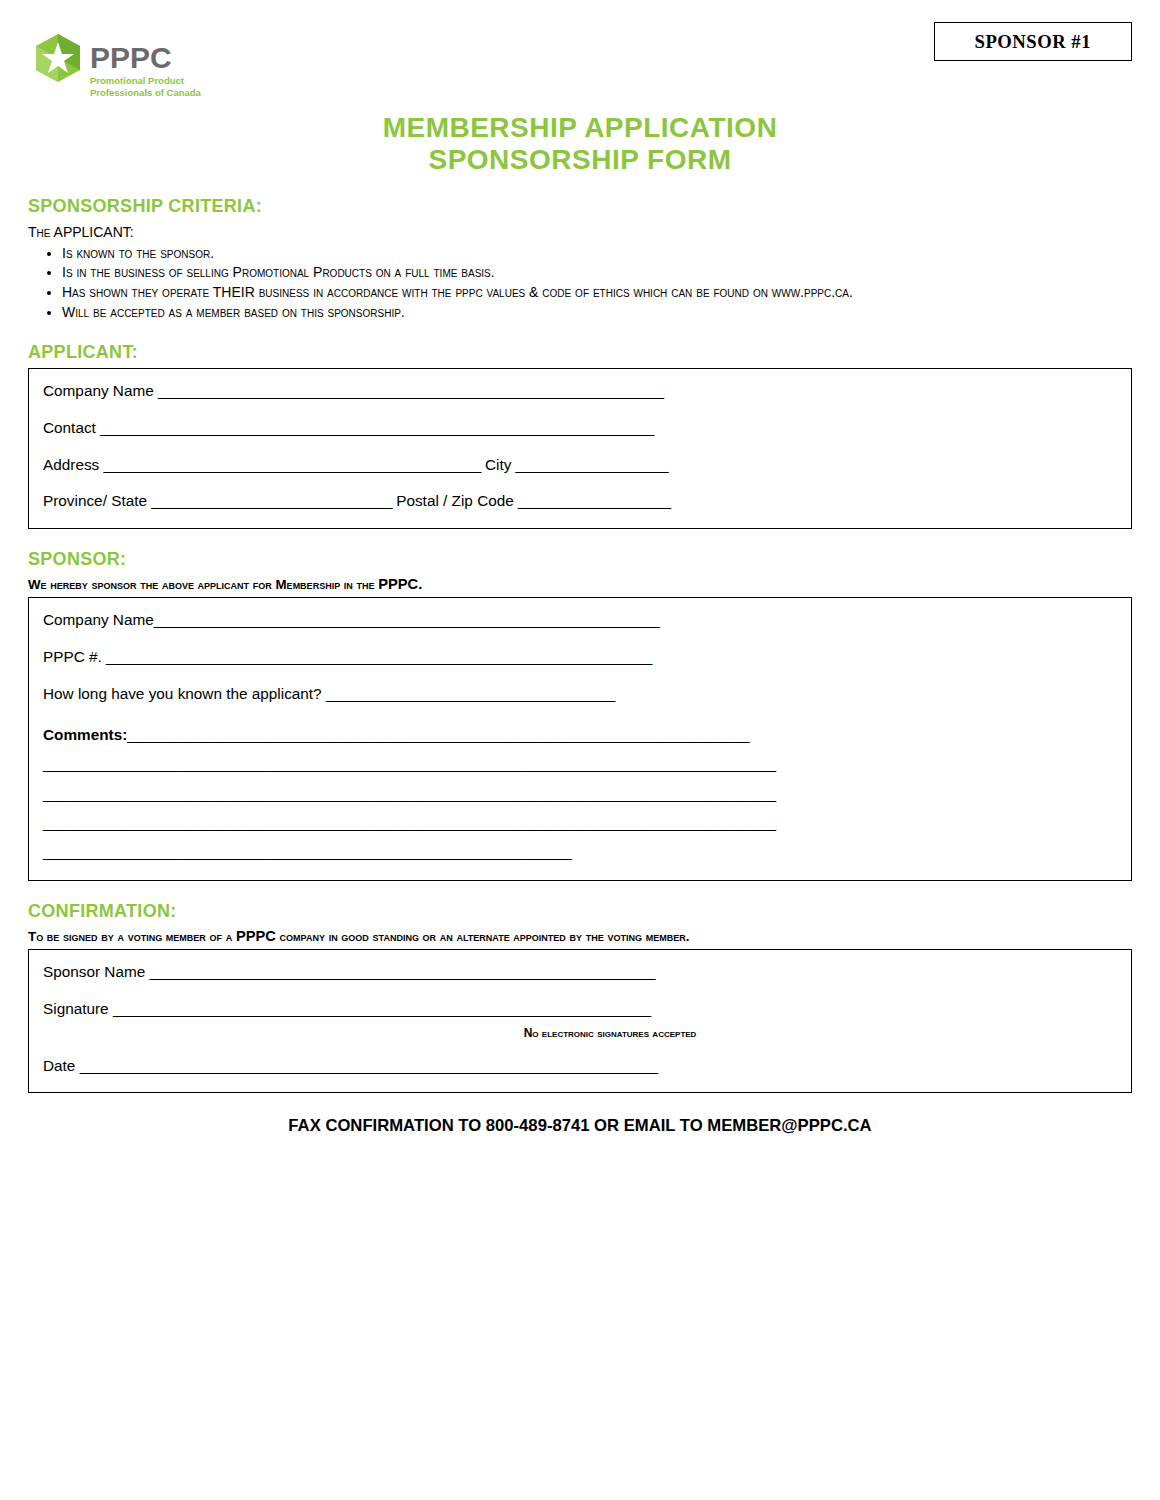SPONSOR #1
PPPC Promotional Product Professionals of Canada
MEMBERSHIP APPLICATION
SPONSORSHIP FORM
SPONSORSHIP CRITERIA:
The APPLICANT:
Is known to the sponsor.
Is in the business of selling Promotional Products on a full time basis.
Has shown they operate THEIR business in accordance with the pppc values & code of ethics which can be found on www.pppc.ca.
Will be accepted as a member based on this sponsorship.
APPLICANT:
Company Name _______________________________________________________________
Contact _____________________________________________________________________
Address _______________________________________________ City ___________________
Province/ State ______________________________ Postal / Zip Code ___________________
SPONSOR:
We hereby sponsor the above applicant for Membership in the PPPC.
Company Name_______________________________________________________________
PPPC #. ____________________________________________________________________
How long have you known the applicant? ____________________________________
Comments:_________________________________________________________________________
______________________________________________________________________________________
______________________________________________________________________________________
______________________________________________________________________________________
______________________________________________________________
CONFIRMATION:
To be signed by a voting member of a PPPC company in good standing or an alternate appointed by the voting member.
Sponsor Name _______________________________________________________________
Signature ___________________________________________________________________
No electronic signatures accepted
Date ________________________________________________________________________
FAX CONFIRMATION TO 800-489-8741 OR EMAIL TO MEMBER@PPPC.CA